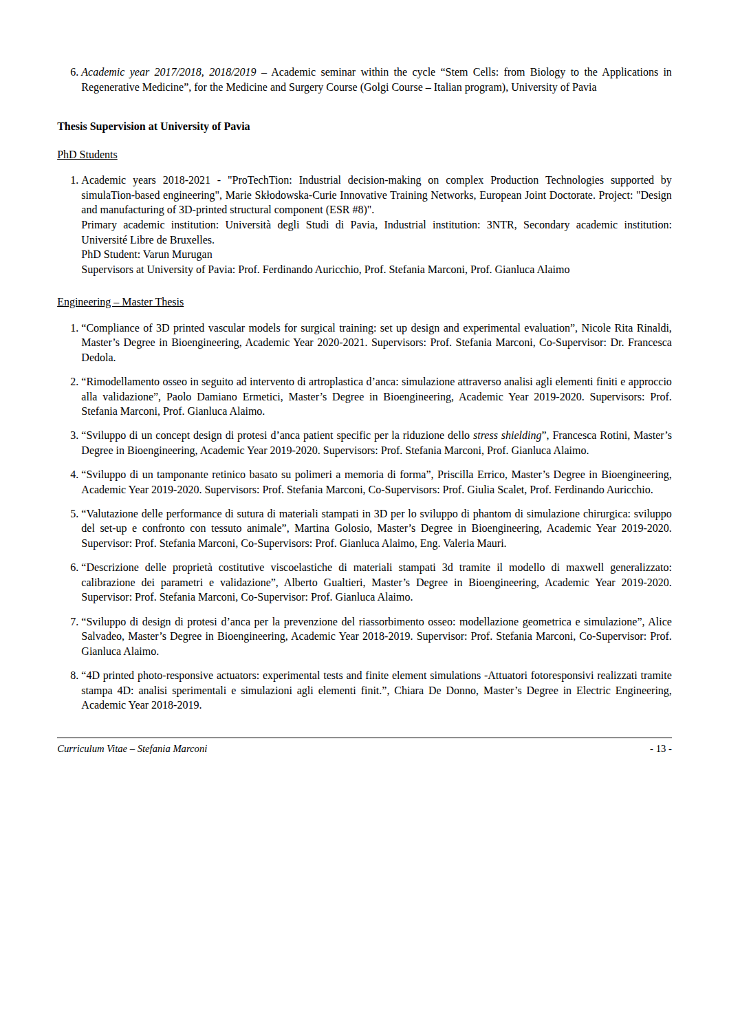Academic year 2017/2018, 2018/2019 – Academic seminar within the cycle “Stem Cells: from Biology to the Applications in Regenerative Medicine”, for the Medicine and Surgery Course (Golgi Course – Italian program), University of Pavia
Thesis Supervision at University of Pavia
PhD Students
Academic years 2018-2021 - "ProTechTion: Industrial decision-making on complex Production Technologies supported by simulaTion-based engineering", Marie Skłodowska-Curie Innovative Training Networks, European Joint Doctorate. Project: "Design and manufacturing of 3D-printed structural component (ESR #8)".
Primary academic institution: Università degli Studi di Pavia, Industrial institution: 3NTR, Secondary academic institution: Université Libre de Bruxelles.
PhD Student: Varun Murugan
Supervisors at University of Pavia: Prof. Ferdinando Auricchio, Prof. Stefania Marconi, Prof. Gianluca Alaimo
Engineering – Master Thesis
“Compliance of 3D printed vascular models for surgical training: set up design and experimental evaluation”, Nicole Rita Rinaldi, Master’s Degree in Bioengineering, Academic Year 2020-2021. Supervisors: Prof. Stefania Marconi, Co-Supervisor: Dr. Francesca Dedola.
“Rimodellamento osseo in seguito ad intervento di artroplastica d’anca: simulazione attraverso analisi agli elementi finiti e approccio alla validazione”, Paolo Damiano Ermetici, Master’s Degree in Bioengineering, Academic Year 2019-2020. Supervisors: Prof. Stefania Marconi, Prof. Gianluca Alaimo.
“Sviluppo di un concept design di protesi d’anca patient specific per la riduzione dello stress shielding”, Francesca Rotini, Master’s Degree in Bioengineering, Academic Year 2019-2020. Supervisors: Prof. Stefania Marconi, Prof. Gianluca Alaimo.
“Sviluppo di un tamponante retinico basato su polimeri a memoria di forma”, Priscilla Errico, Master’s Degree in Bioengineering, Academic Year 2019-2020. Supervisors: Prof. Stefania Marconi, Co-Supervisors: Prof. Giulia Scalet, Prof. Ferdinando Auricchio.
“Valutazione delle performance di sutura di materiali stampati in 3D per lo sviluppo di phantom di simulazione chirurgica: sviluppo del set-up e confronto con tessuto animale”, Martina Golosio, Master’s Degree in Bioengineering, Academic Year 2019-2020. Supervisor: Prof. Stefania Marconi, Co-Supervisors: Prof. Gianluca Alaimo, Eng. Valeria Mauri.
“Descrizione delle proprietà costitutive viscoelastiche di materiali stampati 3d tramite il modello di maxwell generalizzato: calibrazione dei parametri e validazione”, Alberto Gualtieri, Master’s Degree in Bioengineering, Academic Year 2019-2020. Supervisor: Prof. Stefania Marconi, Co-Supervisor: Prof. Gianluca Alaimo.
“Sviluppo di design di protesi d’anca per la prevenzione del riassorbimento osseo: modellazione geometrica e simulazione”, Alice Salvadeo, Master’s Degree in Bioengineering, Academic Year 2018-2019. Supervisor: Prof. Stefania Marconi, Co-Supervisor: Prof. Gianluca Alaimo.
“4D printed photo-responsive actuators: experimental tests and finite element simulations -Attuatori fotoresponsivi realizzati tramite stampa 4D: analisi sperimentali e simulazioni agli elementi finit.”, Chiara De Donno, Master’s Degree in Electric Engineering, Academic Year 2018-2019.
Curriculum Vitae – Stefania Marconi - 13 -